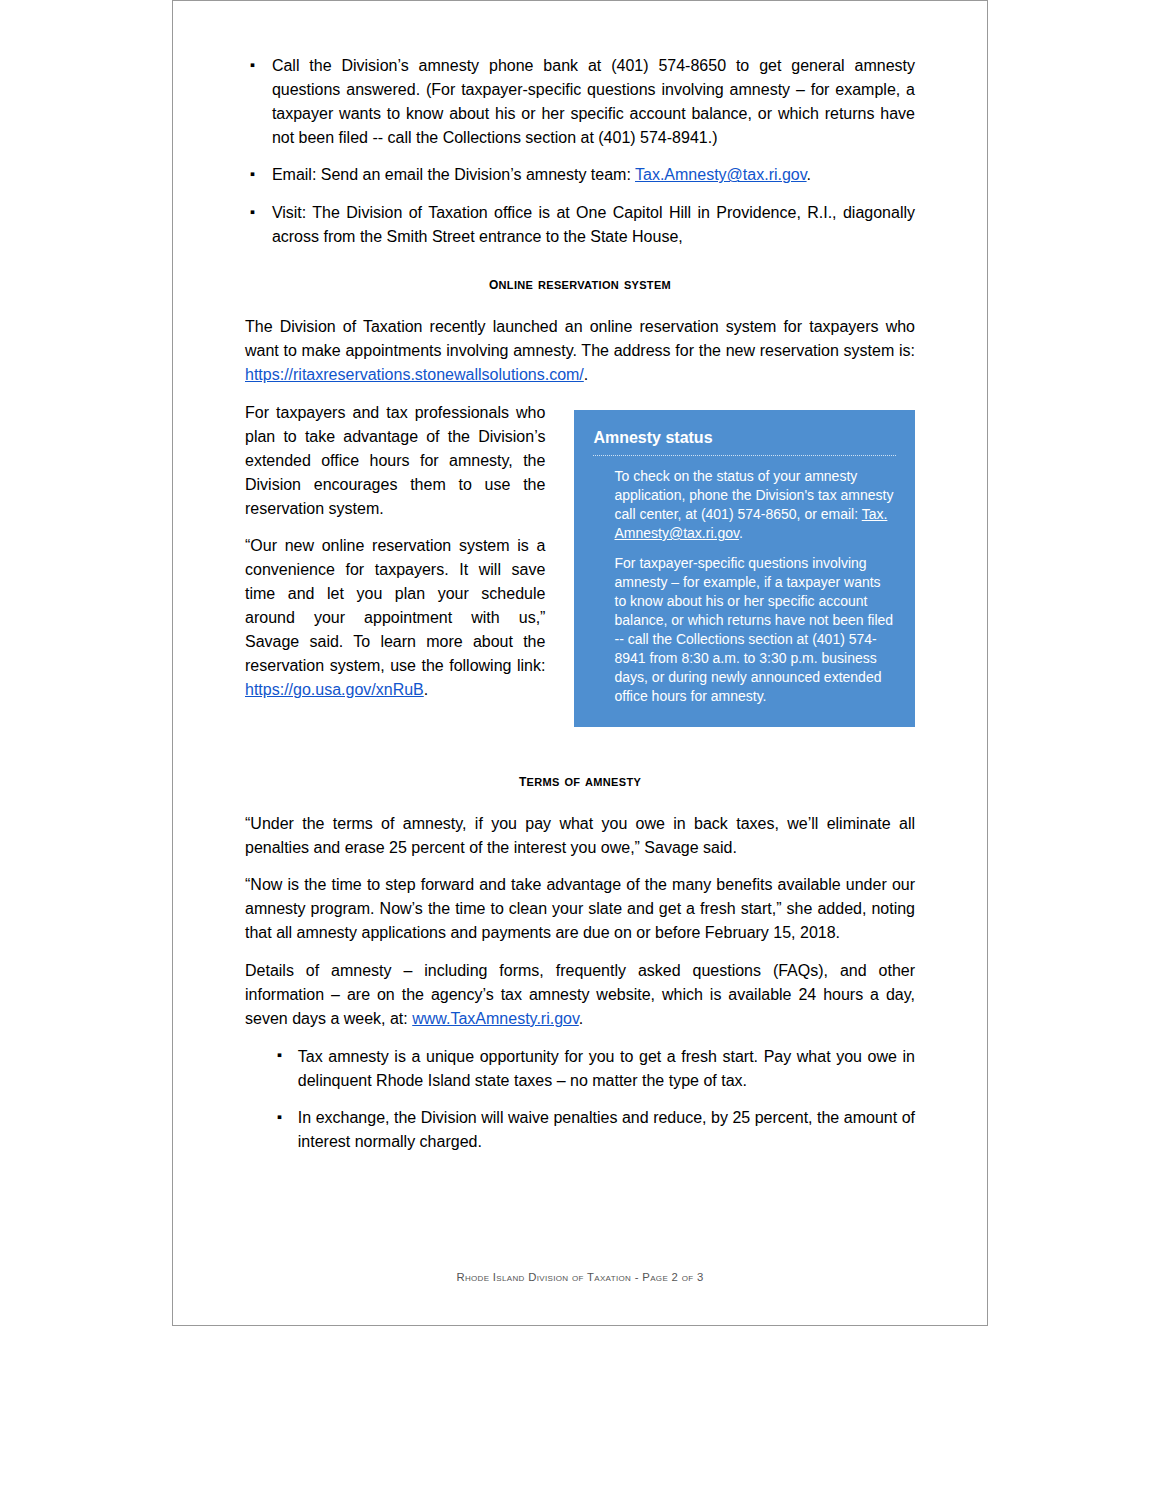Call the Division’s amnesty phone bank at (401) 574-8650 to get general amnesty questions answered. (For taxpayer-specific questions involving amnesty – for example, a taxpayer wants to know about his or her specific account balance, or which returns have not been filed -- call the Collections section at (401) 574-8941.)
Email: Send an email the Division’s amnesty team: Tax.Amnesty@tax.ri.gov.
Visit: The Division of Taxation office is at One Capitol Hill in Providence, R.I., diagonally across from the Smith Street entrance to the State House,
ONLINE RESERVATION SYSTEM
The Division of Taxation recently launched an online reservation system for taxpayers who want to make appointments involving amnesty. The address for the new reservation system is: https://ritaxreservations.stonewallsolutions.com/.
Amnesty status
To check on the status of your amnesty application, phone the Division's tax amnesty call center, at (401) 574-8650, or email: Tax.Amnesty@tax.ri.gov.
For taxpayer-specific questions involving amnesty – for example, if a taxpayer wants to know about his or her specific account balance, or which returns have not been filed -- call the Collections section at (401) 574-8941 from 8:30 a.m. to 3:30 p.m. business days, or during newly announced extended office hours for amnesty.
For taxpayers and tax professionals who plan to take advantage of the Division’s extended office hours for amnesty, the Division encourages them to use the reservation system.
“Our new online reservation system is a convenience for taxpayers. It will save time and let you plan your schedule around your appointment with us,” Savage said. To learn more about the reservation system, use the following link: https://go.usa.gov/xnRuB.
TERMS OF AMNESTY
“Under the terms of amnesty, if you pay what you owe in back taxes, we’ll eliminate all penalties and erase 25 percent of the interest you owe,” Savage said.
“Now is the time to step forward and take advantage of the many benefits available under our amnesty program. Now’s the time to clean your slate and get a fresh start,” she added, noting that all amnesty applications and payments are due on or before February 15, 2018.
Details of amnesty – including forms, frequently asked questions (FAQs), and other information – are on the agency’s tax amnesty website, which is available 24 hours a day, seven days a week, at: www.TaxAmnesty.ri.gov.
Tax amnesty is a unique opportunity for you to get a fresh start. Pay what you owe in delinquent Rhode Island state taxes – no matter the type of tax.
In exchange, the Division will waive penalties and reduce, by 25 percent, the amount of interest normally charged.
Rhode Island Division of Taxation - Page 2 of 3